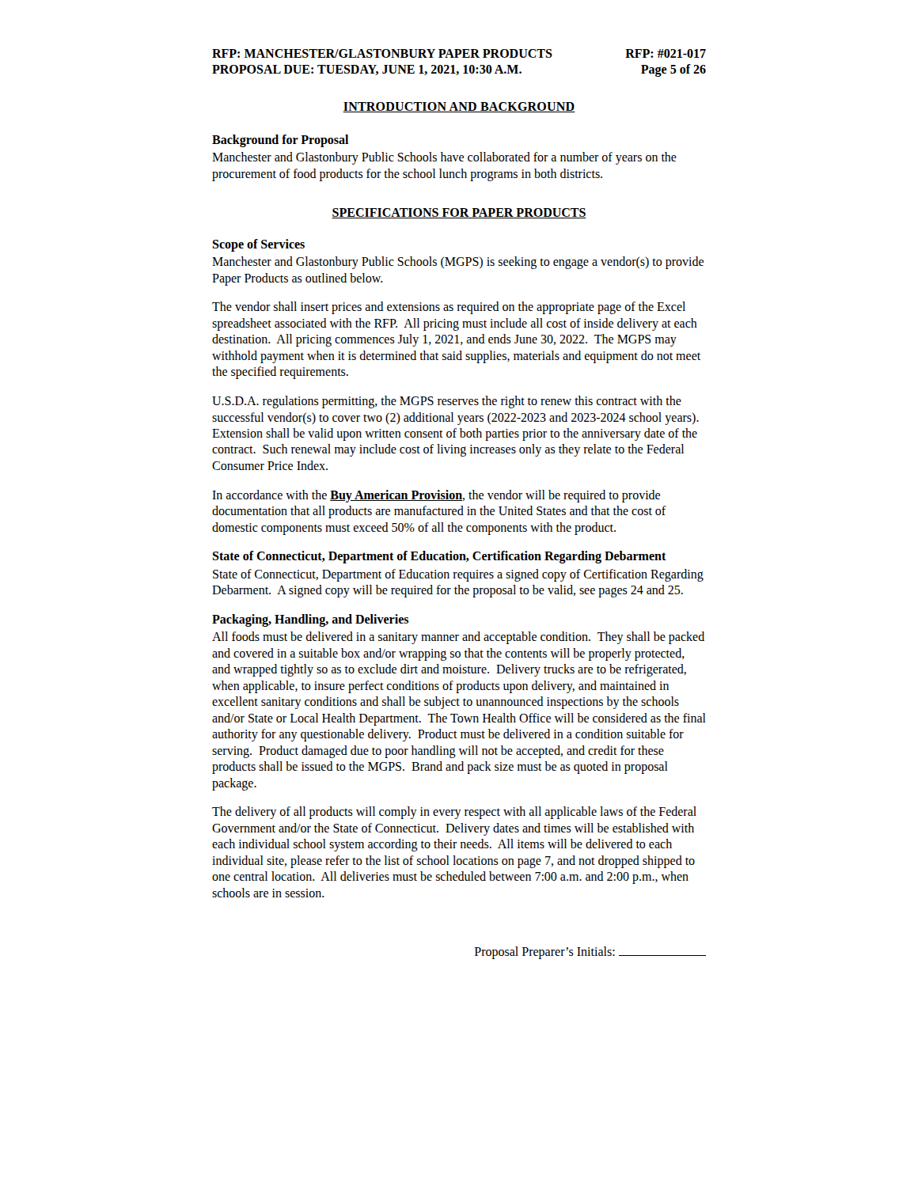| RFP: MANCHESTER/GLASTONBURY PAPER PRODUCTS | RFP: #021-017 |
| PROPOSAL DUE: TUESDAY, JUNE 1, 2021, 10:30 A.M. | Page 5 of 26 |
INTRODUCTION AND BACKGROUND
Background for Proposal
Manchester and Glastonbury Public Schools have collaborated for a number of years on the procurement of food products for the school lunch programs in both districts.
SPECIFICATIONS FOR PAPER PRODUCTS
Scope of Services
Manchester and Glastonbury Public Schools (MGPS) is seeking to engage a vendor(s) to provide Paper Products as outlined below.
The vendor shall insert prices and extensions as required on the appropriate page of the Excel spreadsheet associated with the RFP. All pricing must include all cost of inside delivery at each destination. All pricing commences July 1, 2021, and ends June 30, 2022. The MGPS may withhold payment when it is determined that said supplies, materials and equipment do not meet the specified requirements.
U.S.D.A. regulations permitting, the MGPS reserves the right to renew this contract with the successful vendor(s) to cover two (2) additional years (2022-2023 and 2023-2024 school years). Extension shall be valid upon written consent of both parties prior to the anniversary date of the contract. Such renewal may include cost of living increases only as they relate to the Federal Consumer Price Index.
In accordance with the Buy American Provision, the vendor will be required to provide documentation that all products are manufactured in the United States and that the cost of domestic components must exceed 50% of all the components with the product.
State of Connecticut, Department of Education, Certification Regarding Debarment
State of Connecticut, Department of Education requires a signed copy of Certification Regarding Debarment. A signed copy will be required for the proposal to be valid, see pages 24 and 25.
Packaging, Handling, and Deliveries
All foods must be delivered in a sanitary manner and acceptable condition. They shall be packed and covered in a suitable box and/or wrapping so that the contents will be properly protected, and wrapped tightly so as to exclude dirt and moisture. Delivery trucks are to be refrigerated, when applicable, to insure perfect conditions of products upon delivery, and maintained in excellent sanitary conditions and shall be subject to unannounced inspections by the schools and/or State or Local Health Department. The Town Health Office will be considered as the final authority for any questionable delivery. Product must be delivered in a condition suitable for serving. Product damaged due to poor handling will not be accepted, and credit for these products shall be issued to the MGPS. Brand and pack size must be as quoted in proposal package.
The delivery of all products will comply in every respect with all applicable laws of the Federal Government and/or the State of Connecticut. Delivery dates and times will be established with each individual school system according to their needs. All items will be delivered to each individual site, please refer to the list of school locations on page 7, and not dropped shipped to one central location. All deliveries must be scheduled between 7:00 a.m. and 2:00 p.m., when schools are in session.
Proposal Preparer’s Initials: